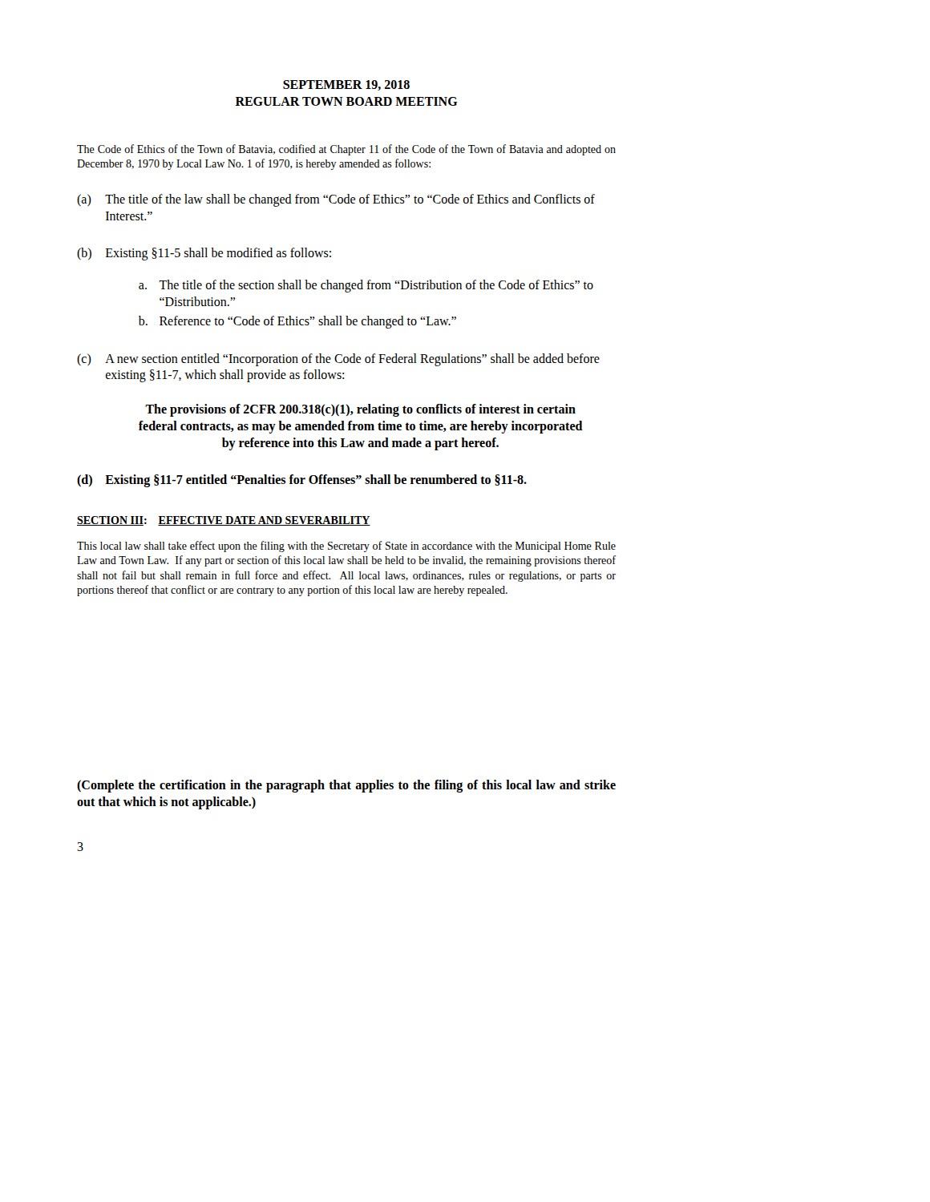SEPTEMBER 19, 2018
REGULAR TOWN BOARD MEETING
The Code of Ethics of the Town of Batavia, codified at Chapter 11 of the Code of the Town of Batavia and adopted on December 8, 1970 by Local Law No. 1 of 1970, is hereby amended as follows:
(a) The title of the law shall be changed from “Code of Ethics” to “Code of Ethics and Conflicts of Interest.”
(b) Existing §11-5 shall be modified as follows:
a. The title of the section shall be changed from “Distribution of the Code of Ethics” to “Distribution.”
b. Reference to “Code of Ethics” shall be changed to “Law.”
(c) A new section entitled “Incorporation of the Code of Federal Regulations” shall be added before existing §11-7, which shall provide as follows:
The provisions of 2CFR 200.318(c)(1), relating to conflicts of interest in certain federal contracts, as may be amended from time to time, are hereby incorporated by reference into this Law and made a part hereof.
(d) Existing §11-7 entitled “Penalties for Offenses” shall be renumbered to §11-8.
SECTION III: EFFECTIVE DATE AND SEVERABILITY
This local law shall take effect upon the filing with the Secretary of State in accordance with the Municipal Home Rule Law and Town Law. If any part or section of this local law shall be held to be invalid, the remaining provisions thereof shall not fail but shall remain in full force and effect. All local laws, ordinances, rules or regulations, or parts or portions thereof that conflict or are contrary to any portion of this local law are hereby repealed.
(Complete the certification in the paragraph that applies to the filing of this local law and strike out that which is not applicable.)
3